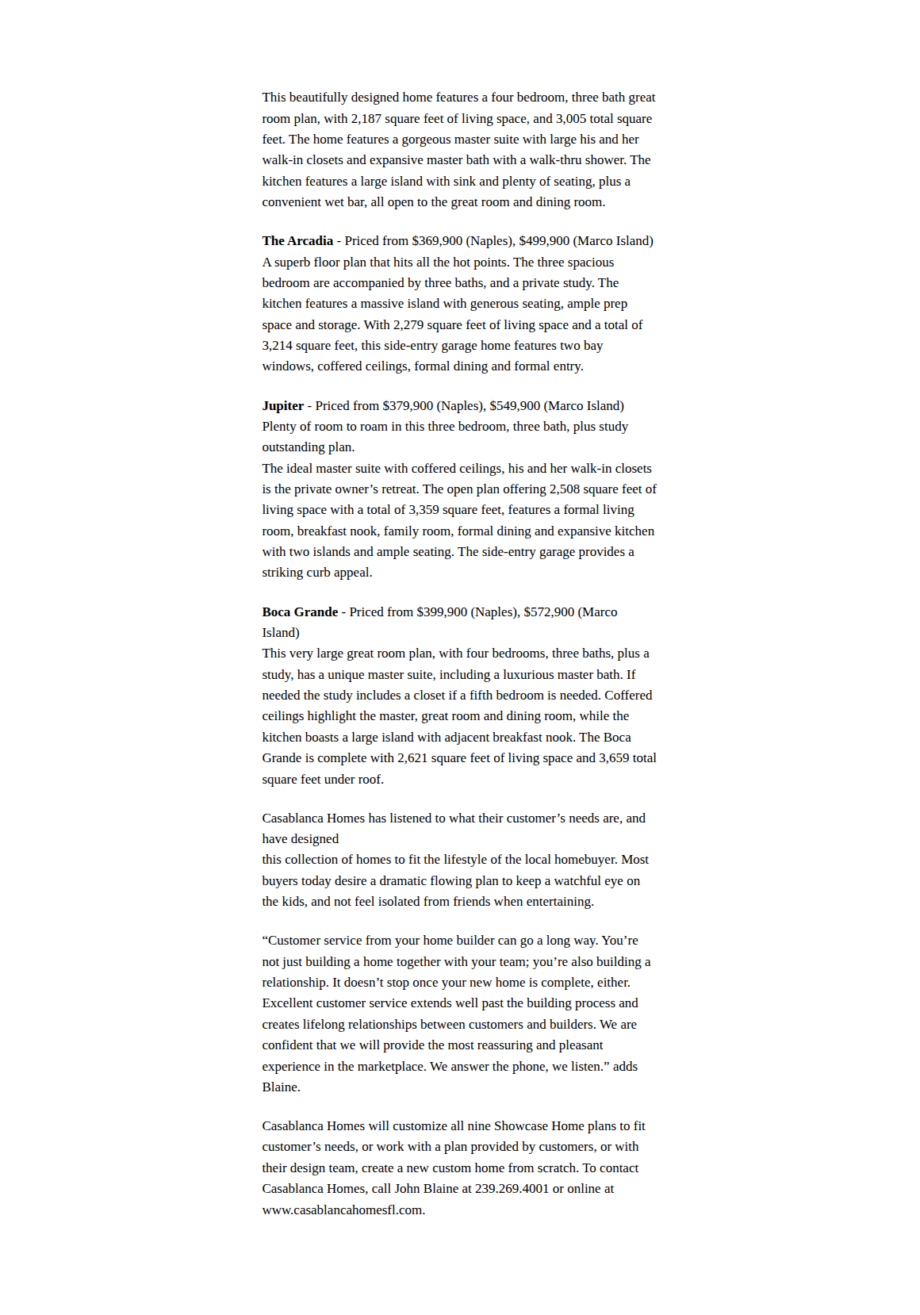This beautifully designed home features a four bedroom, three bath great room plan, with 2,187 square feet of living space, and 3,005 total square feet. The home features a gorgeous master suite with large his and her walk-in closets and expansive master bath with a walk-thru shower. The kitchen features a large island with sink and plenty of seating, plus a convenient wet bar, all open to the great room and dining room.
The Arcadia - Priced from $369,900 (Naples), $499,900 (Marco Island)
A superb floor plan that hits all the hot points. The three spacious bedroom are accompanied by three baths, and a private study. The kitchen features a massive island with generous seating, ample prep space and storage. With 2,279 square feet of living space and a total of 3,214 square feet, this side-entry garage home features two bay windows, coffered ceilings, formal dining and formal entry.
Jupiter - Priced from $379,900 (Naples), $549,900 (Marco Island)
Plenty of room to roam in this three bedroom, three bath, plus study outstanding plan.
The ideal master suite with coffered ceilings, his and her walk-in closets is the private owner’s retreat. The open plan offering 2,508 square feet of living space with a total of 3,359 square feet, features a formal living room, breakfast nook, family room, formal dining and expansive kitchen with two islands and ample seating. The side-entry garage provides a striking curb appeal.
Boca Grande - Priced from $399,900 (Naples), $572,900 (Marco Island)
This very large great room plan, with four bedrooms, three baths, plus a study, has a unique master suite, including a luxurious master bath. If needed the study includes a closet if a fifth bedroom is needed. Coffered ceilings highlight the master, great room and dining room, while the kitchen boasts a large island with adjacent breakfast nook. The Boca Grande is complete with 2,621 square feet of living space and 3,659 total square feet under roof.
Casablanca Homes has listened to what their customer’s needs are, and have designed
this collection of homes to fit the lifestyle of the local homebuyer. Most buyers today desire a dramatic flowing plan to keep a watchful eye on the kids, and not feel isolated from friends when entertaining.
“Customer service from your home builder can go a long way. You’re not just building a home together with your team; you’re also building a relationship. It doesn’t stop once your new home is complete, either. Excellent customer service extends well past the building process and creates lifelong relationships between customers and builders. We are confident that we will provide the most reassuring and pleasant experience in the marketplace. We answer the phone, we listen.” adds Blaine.
Casablanca Homes will customize all nine Showcase Home plans to fit customer’s needs, or work with a plan provided by customers, or with their design team, create a new custom home from scratch. To contact Casablanca Homes, call John Blaine at 239.269.4001 or online at www.casablancahomesfl.com.